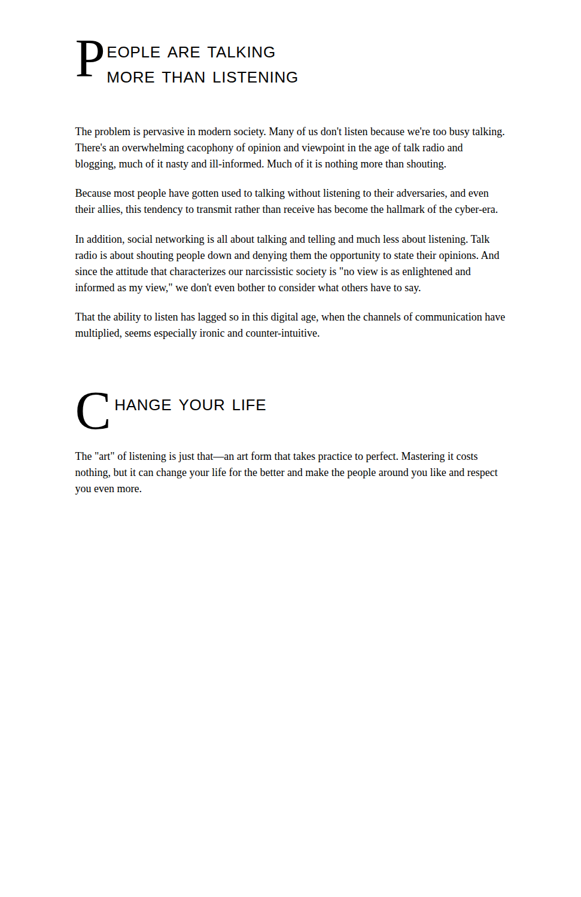P eople are talking more than listening
The problem is pervasive in modern society. Many of us don't listen because we're too busy talking. There's an overwhelming cacophony of opinion and viewpoint in the age of talk radio and blogging, much of it nasty and ill-informed. Much of it is nothing more than shouting.
Because most people have gotten used to talking without listening to their adversaries, and even their allies, this tendency to transmit rather than receive has become the hallmark of the cyber-era.
In addition, social networking is all about talking and telling and much less about listening. Talk radio is about shouting people down and denying them the opportunity to state their opinions. And since the attitude that characterizes our narcissistic society is "no view is as enlightened and informed as my view," we don't even bother to consider what others have to say.
That the ability to listen has lagged so in this digital age, when the channels of communication have multiplied, seems especially ironic and counter-intuitive.
Change your life
The "art" of listening is just that—an art form that takes practice to perfect. Mastering it costs nothing, but it can change your life for the better and make the people around you like and respect you even more.